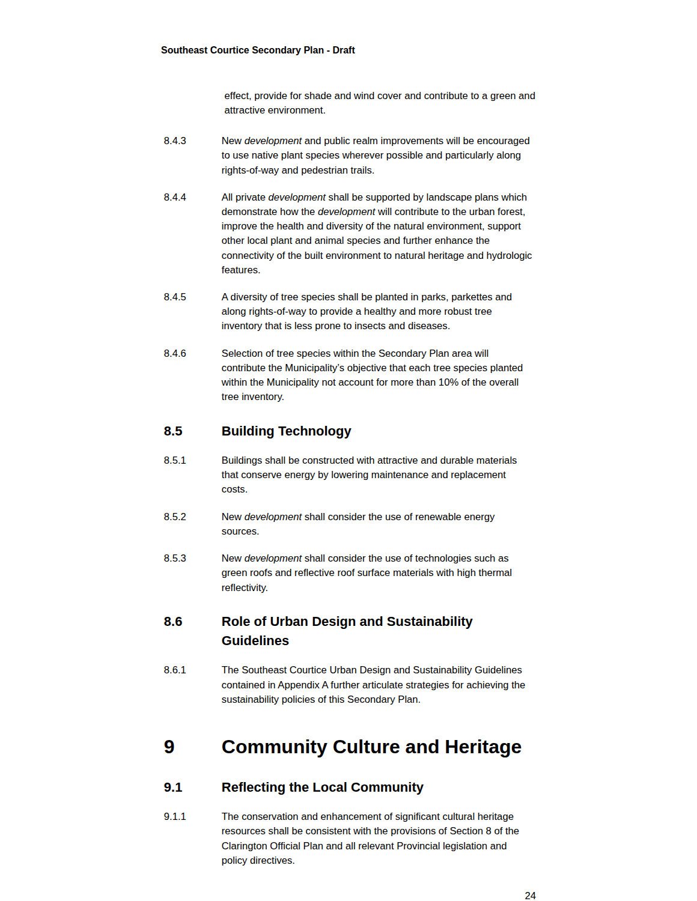Southeast Courtice Secondary Plan - Draft
effect, provide for shade and wind cover and contribute to a green and attractive environment.
8.4.3
New development and public realm improvements will be encouraged to use native plant species wherever possible and particularly along rights-of-way and pedestrian trails.
8.4.4
All private development shall be supported by landscape plans which demonstrate how the development will contribute to the urban forest, improve the health and diversity of the natural environment, support other local plant and animal species and further enhance the connectivity of the built environment to natural heritage and hydrologic features.
8.4.5
A diversity of tree species shall be planted in parks, parkettes and along rights-of-way to provide a healthy and more robust tree inventory that is less prone to insects and diseases.
8.4.6
Selection of tree species within the Secondary Plan area will contribute the Municipality’s objective that each tree species planted within the Municipality not account for more than 10% of the overall tree inventory.
8.5 Building Technology
8.5.1
Buildings shall be constructed with attractive and durable materials that conserve energy by lowering maintenance and replacement costs.
8.5.2
New development shall consider the use of renewable energy sources.
8.5.3
New development shall consider the use of technologies such as green roofs and reflective roof surface materials with high thermal reflectivity.
8.6 Role of Urban Design and Sustainability Guidelines
8.6.1
The Southeast Courtice Urban Design and Sustainability Guidelines contained in Appendix A further articulate strategies for achieving the sustainability policies of this Secondary Plan.
9 Community Culture and Heritage
9.1 Reflecting the Local Community
9.1.1
The conservation and enhancement of significant cultural heritage resources shall be consistent with the provisions of Section 8 of the Clarington Official Plan and all relevant Provincial legislation and policy directives.
24